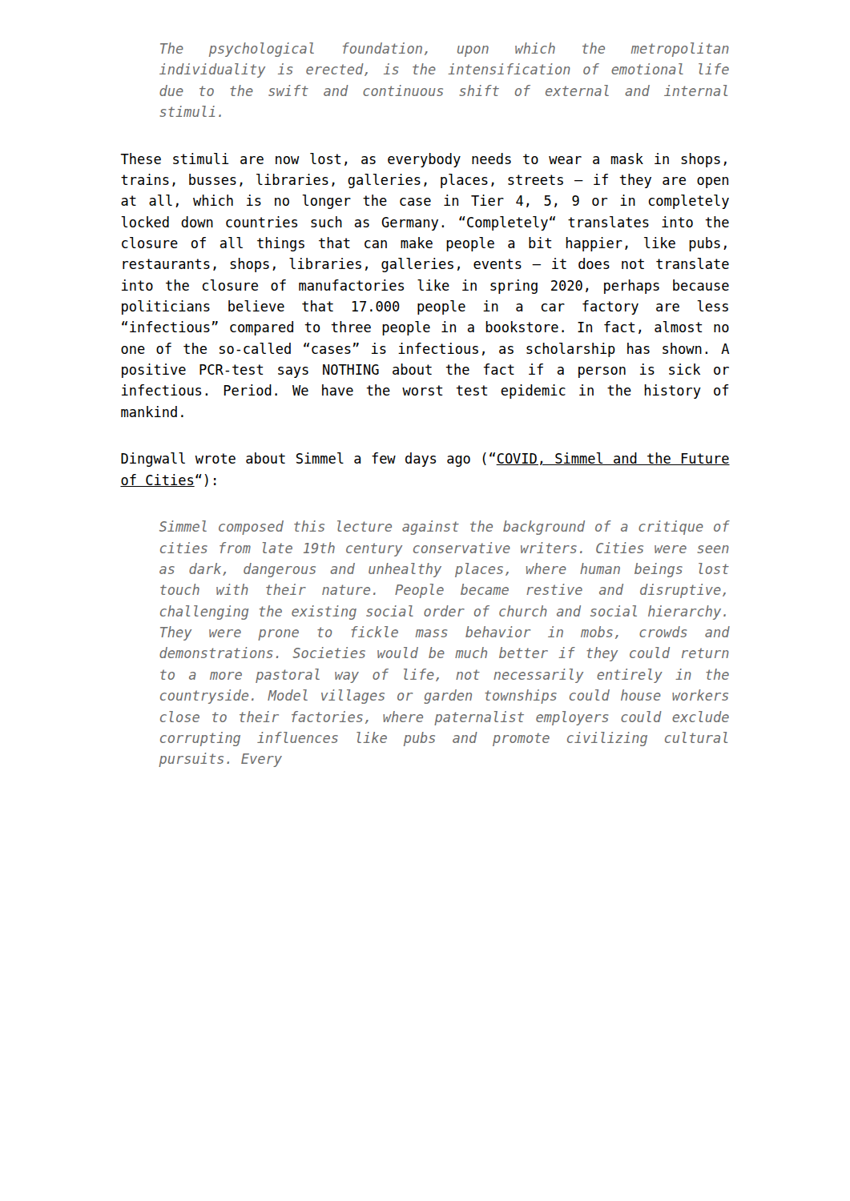The psychological foundation, upon which the metropolitan individuality is erected, is the intensification of emotional life due to the swift and continuous shift of external and internal stimuli.
These stimuli are now lost, as everybody needs to wear a mask in shops, trains, busses, libraries, galleries, places, streets – if they are open at all, which is no longer the case in Tier 4, 5, 9 or in completely locked down countries such as Germany. “Completely“ translates into the closure of all things that can make people a bit happier, like pubs, restaurants, shops, libraries, galleries, events – it does not translate into the closure of manufactories like in spring 2020, perhaps because politicians believe that 17.000 people in a car factory are less “infectious” compared to three people in a bookstore. In fact, almost no one of the so-called “cases” is infectious, as scholarship has shown. A positive PCR-test says NOTHING about the fact if a person is sick or infectious. Period. We have the worst test epidemic in the history of mankind.
Dingwall wrote about Simmel a few days ago (“COVID, Simmel and the Future of Cities“):
Simmel composed this lecture against the background of a critique of cities from late 19th century conservative writers. Cities were seen as dark, dangerous and unhealthy places, where human beings lost touch with their nature. People became restive and disruptive, challenging the existing social order of church and social hierarchy. They were prone to fickle mass behavior in mobs, crowds and demonstrations. Societies would be much better if they could return to a more pastoral way of life, not necessarily entirely in the countryside. Model villages or garden townships could house workers close to their factories, where paternalist employers could exclude corrupting influences like pubs and promote civilizing cultural pursuits. Every